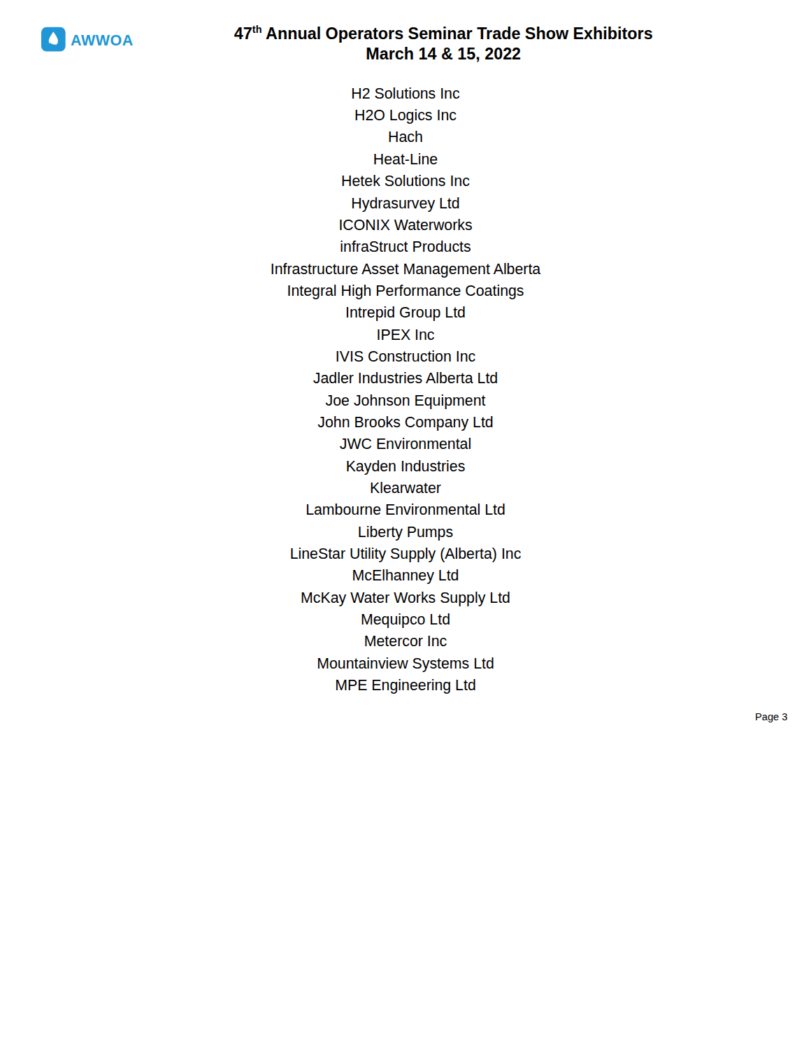AWWOA
47th Annual Operators Seminar Trade Show Exhibitors
March 14 & 15, 2022
H2 Solutions Inc
H2O Logics Inc
Hach
Heat-Line
Hetek Solutions Inc
Hydrasurvey Ltd
ICONIX Waterworks
infraStruct Products
Infrastructure Asset Management Alberta
Integral High Performance Coatings
Intrepid Group Ltd
IPEX Inc
IVIS Construction Inc
Jadler Industries Alberta Ltd
Joe Johnson Equipment
John Brooks Company Ltd
JWC Environmental
Kayden Industries
Klearwater
Lambourne Environmental Ltd
Liberty Pumps
LineStar Utility Supply (Alberta) Inc
McElhanney Ltd
McKay Water Works Supply Ltd
Mequipco Ltd
Metercor Inc
Mountainview Systems Ltd
MPE Engineering Ltd
Page 3